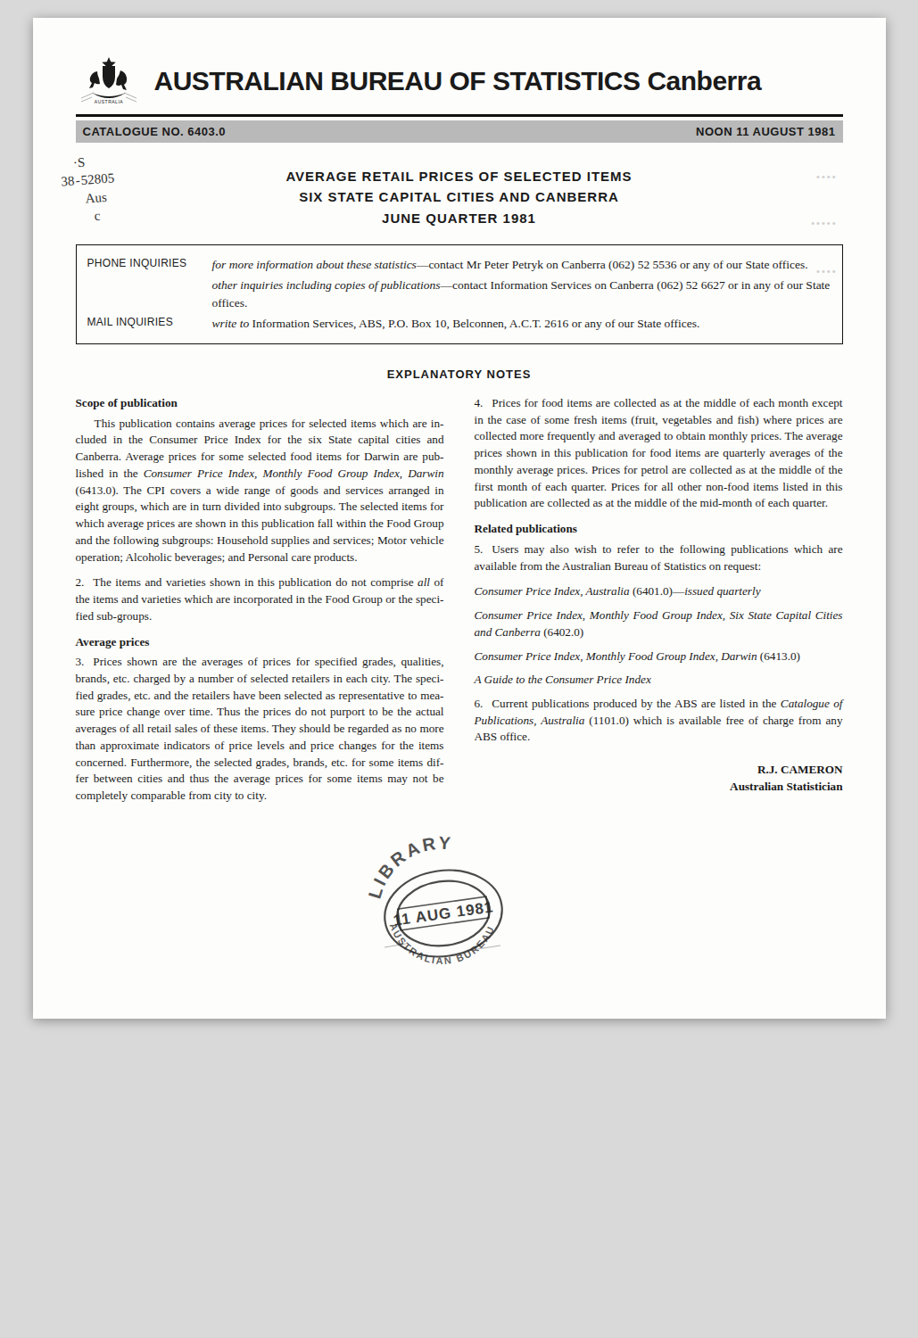AUSTRALIA
AUSTRALIAN BUREAU OF STATISTICS Canberra
CATALOGUE NO. 6403.0 NOON 11 AUGUST 1981
 ·S 38 - 52805 Aus c
•••• ••••• ••••
AVERAGE RETAIL PRICES OF SELECTED ITEMS
SIX STATE CAPITAL CITIES AND CANBERRA
JUNE QUARTER 1981
| PHONE INQUIRIES | for more information about these statistics —contact Mr Peter Petryk on Canberra (062) 52 5536 or any of our State offices. |
| | other inquiries including copies of publications —contact Information Services on Canberra (062) 52 6627 or in any of our State offices. |
| MAIL INQUIRIES | write to Information Services, ABS, P.O. Box 10, Belconnen, A.C.T. 2616 or any of our State offices. |
EXPLANATORY NOTES
Scope of publication
This publication contains average prices for selected items which are included in the Consumer Price Index for the six State capital cities and Canberra. Average prices for some selected food items for Darwin are published in the Consumer Price Index, Monthly Food Group Index, Darwin (6413.0). The CPI covers a wide range of goods and services arranged in eight groups, which are in turn divided into subgroups. The selected items for which average prices are shown in this publication fall within the Food Group and the following subgroups: Household supplies and services; Motor vehicle operation; Alcoholic beverages; and Personal care products.
2. The items and varieties shown in this publication do not comprise all of the items and varieties which are incorporated in the Food Group or the specified sub-groups.
Average prices
3. Prices shown are the averages of prices for specified grades, qualities, brands, etc. charged by a number of selected retailers in each city. The specified grades, etc. and the retailers have been selected as representative to measure price change over time. Thus the prices do not purport to be the actual averages of all retail sales of these items. They should be regarded as no more than approximate indicators of price levels and price changes for the items concerned. Furthermore, the selected grades, brands, etc. for some items differ between cities and thus the average prices for some items may not be completely comparable from city to city.
4. Prices for food items are collected as at the middle of each month except in the case of some fresh items (fruit, vegetables and fish) where prices are collected more frequently and averaged to obtain monthly prices. The average prices shown in this publication for food items are quarterly averages of the monthly average prices. Prices for petrol are collected as at the middle of the first month of each quarter. Prices for all other non-food items listed in this publication are collected as at the middle of the mid-month of each quarter.
Related publications
5. Users may also wish to refer to the following publications which are available from the Australian Bureau of Statistics on request:
Consumer Price Index, Australia (6401.0)—issued quarterly
Consumer Price Index, Monthly Food Group Index, Six State Capital Cities and Canberra (6402.0)
Consumer Price Index, Monthly Food Group Index, Darwin (6413.0)
A Guide to the Consumer Price Index
6. Current publications produced by the ABS are listed in the Catalogue of Publications, Australia (1101.0) which is available free of charge from any ABS office.
R.J. CAMERON
Australian Statistician
LIBRARY 11 AUG 1981 AUSTRALIAN BUREAU OF STATISTICS